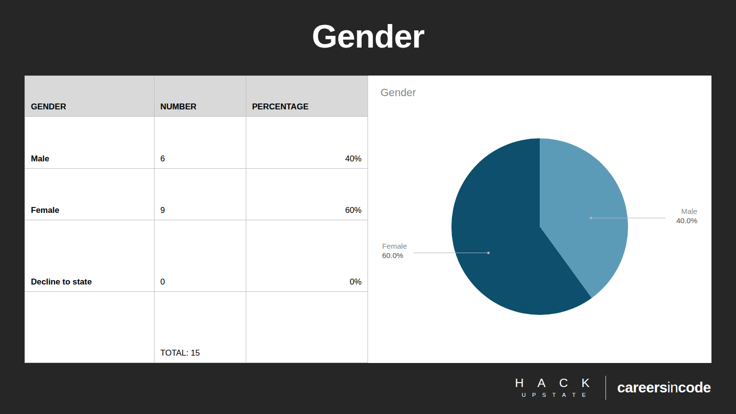Gender
| GENDER | NUMBER | PERCENTAGE |
| --- | --- | --- |
| Male | 6 | 40% |
| Female | 9 | 60% |
| Decline to state | 0 | 0% |
| | TOTAL: 15 | |
Gender
Male
40.0% Female
60.0%
H A C K
U P S T A T E
careersincode